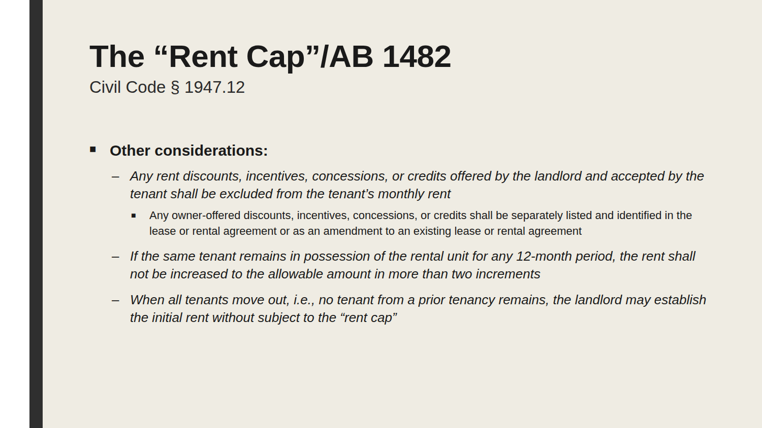The “Rent Cap”/AB 1482
Civil Code § 1947.12
Other considerations:
Any rent discounts, incentives, concessions, or credits offered by the landlord and accepted by the tenant shall be excluded from the tenant’s monthly rent
Any owner-offered discounts, incentives, concessions, or credits shall be separately listed and identified in the lease or rental agreement or as an amendment to an existing lease or rental agreement
If the same tenant remains in possession of the rental unit for any 12-month period, the rent shall not be increased to the allowable amount in more than two increments
When all tenants move out, i.e., no tenant from a prior tenancy remains, the landlord may establish the initial rent without subject to the “rent cap”